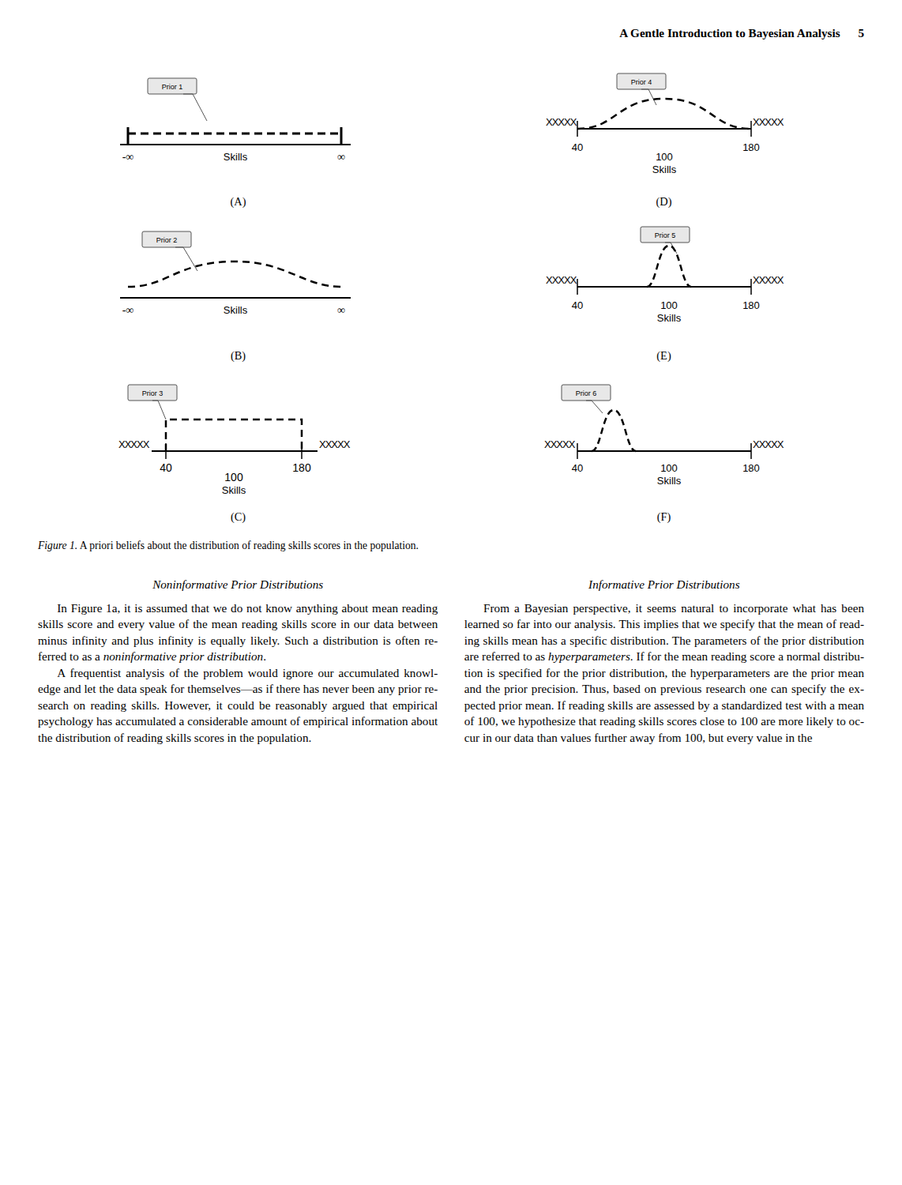A Gentle Introduction to Bayesian Analysis5
Prior 1 -∞ Skills ∞
(A)
Prior 4 XXXXX XXXXX 40 100 180 Skills
(D)
Prior 2 -∞ Skills ∞
(B)
Prior 5 XXXXX XXXXX 40 100 180 Skills
(E)
Prior 3 XXXXX XXXXX 40 100 180 Skills
(C)
Prior 6 XXXXX XXXXX 40 100 180 Skills
(F)
Figure 1. A priori beliefs about the distribution of reading skills scores in the population.
Noninformative Prior Distributions
In Figure 1a, it is assumed that we do not know anything about mean reading skills score and every value of the mean reading skills score in our data between minus infinity and plus infinity is equally likely. Such a distribution is often referred to as a noninformative prior distribution.
A frequentist analysis of the problem would ignore our accumulated knowledge and let the data speak for themselves—as if there has never been any prior research on reading skills. However, it could be reasonably argued that empirical psychology has accumulated a considerable amount of empirical information about the distribution of reading skills scores in the population.
Informative Prior Distributions
From a Bayesian perspective, it seems natural to incorporate what has been learned so far into our analysis. This implies that we specify that the mean of reading skills mean has a specific distribution. The parameters of the prior distribution are referred to as hyperparameters. If for the mean reading score a normal distribution is specified for the prior distribution, the hyperparameters are the prior mean and the prior precision. Thus, based on previous research one can specify the expected prior mean. If reading skills are assessed by a standardized test with a mean of 100, we hypothesize that reading skills scores close to 100 are more likely to occur in our data than values further away from 100, but every value in the